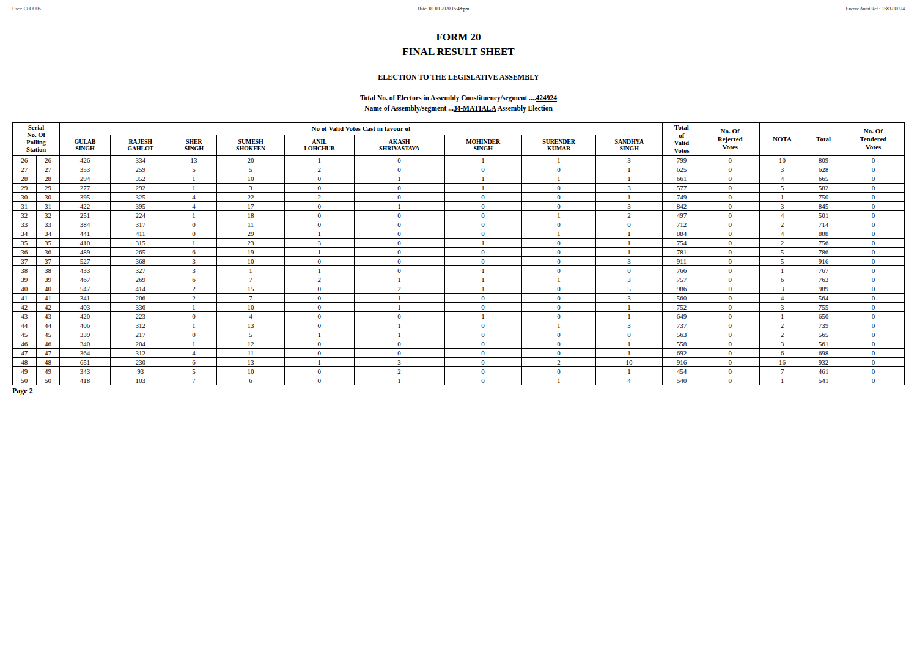User:-CEOU05 Date:-03-03-2020 15:48:pm Encore Audit Ref.:-1583230724
FORM 20
FINAL RESULT SHEET
ELECTION TO THE LEGISLATIVE ASSEMBLY
Total No. of Electors in Assembly Constituency/segment ....424924
Name of Assembly/segment ...34-MATIALA Assembly Election
| Serial No. Of Polling Station | No of Valid Votes Cast in favour of | Total of Valid Votes | No. Of Rejected Votes | NOTA | Total | No. Of Tendered Votes |
| --- | --- | --- | --- | --- | --- | --- |
| GULAB SINGH | RAJESH GAHLOT | SHER SINGH | SUMESH SHOKEEN | ANIL LOHCHUB | AKASH SHRIVASTAVA | MOHINDER SINGH | SURENDER KUMAR | SANDHYA SINGH |
| 26 | 26 | 426 | 334 | 13 | 20 | 1 | 0 | 1 | 1 | 3 | 799 | 0 | 10 | 809 | 0 |
| 27 | 27 | 353 | 259 | 5 | 5 | 2 | 0 | 0 | 0 | 1 | 625 | 0 | 3 | 628 | 0 |
| 28 | 28 | 294 | 352 | 1 | 10 | 0 | 1 | 1 | 1 | 1 | 661 | 0 | 4 | 665 | 0 |
| 29 | 29 | 277 | 292 | 1 | 3 | 0 | 0 | 1 | 0 | 3 | 577 | 0 | 5 | 582 | 0 |
| 30 | 30 | 395 | 325 | 4 | 22 | 2 | 0 | 0 | 0 | 1 | 749 | 0 | 1 | 750 | 0 |
| 31 | 31 | 422 | 395 | 4 | 17 | 0 | 1 | 0 | 0 | 3 | 842 | 0 | 3 | 845 | 0 |
| 32 | 32 | 251 | 224 | 1 | 18 | 0 | 0 | 0 | 1 | 2 | 497 | 0 | 4 | 501 | 0 |
| 33 | 33 | 384 | 317 | 0 | 11 | 0 | 0 | 0 | 0 | 0 | 712 | 0 | 2 | 714 | 0 |
| 34 | 34 | 441 | 411 | 0 | 29 | 1 | 0 | 0 | 1 | 1 | 884 | 0 | 4 | 888 | 0 |
| 35 | 35 | 410 | 315 | 1 | 23 | 3 | 0 | 1 | 0 | 1 | 754 | 0 | 2 | 756 | 0 |
| 36 | 36 | 489 | 265 | 6 | 19 | 1 | 0 | 0 | 0 | 1 | 781 | 0 | 5 | 786 | 0 |
| 37 | 37 | 527 | 368 | 3 | 10 | 0 | 0 | 0 | 0 | 3 | 911 | 0 | 5 | 916 | 0 |
| 38 | 38 | 433 | 327 | 3 | 1 | 1 | 0 | 1 | 0 | 0 | 766 | 0 | 1 | 767 | 0 |
| 39 | 39 | 467 | 269 | 6 | 7 | 2 | 1 | 1 | 1 | 3 | 757 | 0 | 6 | 763 | 0 |
| 40 | 40 | 547 | 414 | 2 | 15 | 0 | 2 | 1 | 0 | 5 | 986 | 0 | 3 | 989 | 0 |
| 41 | 41 | 341 | 206 | 2 | 7 | 0 | 1 | 0 | 0 | 3 | 560 | 0 | 4 | 564 | 0 |
| 42 | 42 | 403 | 336 | 1 | 10 | 0 | 1 | 0 | 0 | 1 | 752 | 0 | 3 | 755 | 0 |
| 43 | 43 | 420 | 223 | 0 | 4 | 0 | 0 | 1 | 0 | 1 | 649 | 0 | 1 | 650 | 0 |
| 44 | 44 | 406 | 312 | 1 | 13 | 0 | 1 | 0 | 1 | 3 | 737 | 0 | 2 | 739 | 0 |
| 45 | 45 | 339 | 217 | 0 | 5 | 1 | 1 | 0 | 0 | 0 | 563 | 0 | 2 | 565 | 0 |
| 46 | 46 | 340 | 204 | 1 | 12 | 0 | 0 | 0 | 0 | 1 | 558 | 0 | 3 | 561 | 0 |
| 47 | 47 | 364 | 312 | 4 | 11 | 0 | 0 | 0 | 0 | 1 | 692 | 0 | 6 | 698 | 0 |
| 48 | 48 | 651 | 230 | 6 | 13 | 1 | 3 | 0 | 2 | 10 | 916 | 0 | 16 | 932 | 0 |
| 49 | 49 | 343 | 93 | 5 | 10 | 0 | 2 | 0 | 0 | 1 | 454 | 0 | 7 | 461 | 0 |
| 50 | 50 | 418 | 103 | 7 | 6 | 0 | 1 | 0 | 1 | 4 | 540 | 0 | 1 | 541 | 0 |
Page 2